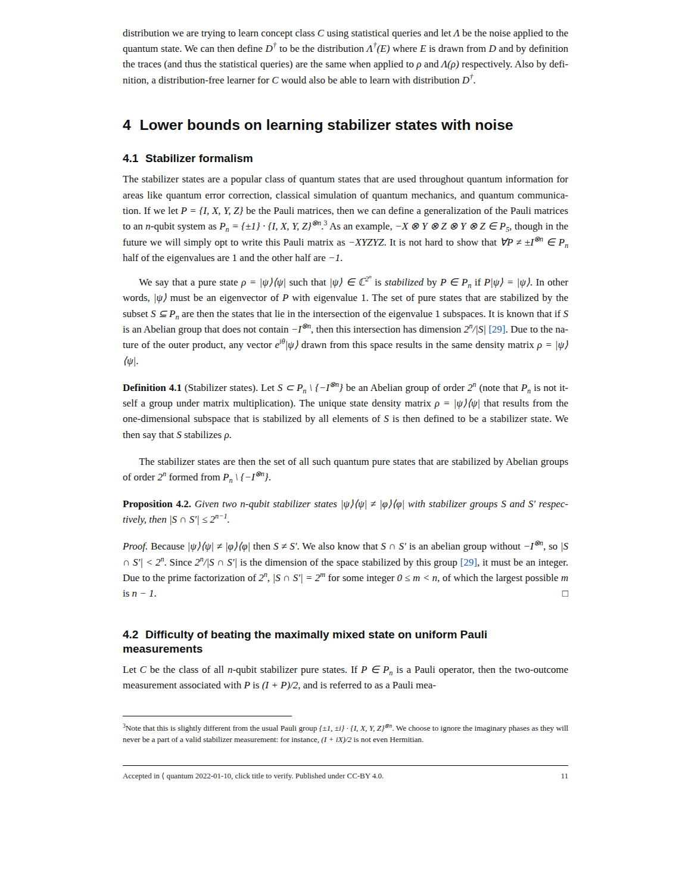distribution we are trying to learn concept class C using statistical queries and let Λ be the noise applied to the quantum state. We can then define D† to be the distribution Λ†(E) where E is drawn from D and by definition the traces (and thus the statistical queries) are the same when applied to ρ and Λ(ρ) respectively. Also by definition, a distribution-free learner for C would also be able to learn with distribution D†.
4 Lower bounds on learning stabilizer states with noise
4.1 Stabilizer formalism
The stabilizer states are a popular class of quantum states that are used throughout quantum information for areas like quantum error correction, classical simulation of quantum mechanics, and quantum communication. If we let P = {I, X, Y, Z} be the Pauli matrices, then we can define a generalization of the Pauli matrices to an n-qubit system as Pn = {±1} · {I, X, Y, Z}⊗n.3 As an example, −X ⊗ Y ⊗ Z ⊗ Y ⊗ Z ∈ P5, though in the future we will simply opt to write this Pauli matrix as −XYZYZ. It is not hard to show that ∀P ≠ ±I⊗n ∈ Pn half of the eigenvalues are 1 and the other half are −1.
We say that a pure state ρ = |ψ⟩⟨ψ| such that |ψ⟩ ∈ ℂ2n is stabilized by P ∈ Pn if P|ψ⟩ = |ψ⟩. In other words, |ψ⟩ must be an eigenvector of P with eigenvalue 1. The set of pure states that are stabilized by the subset S ⊆ Pn are then the states that lie in the intersection of the eigenvalue 1 subspaces. It is known that if S is an Abelian group that does not contain −I⊗n, then this intersection has dimension 2n/|S| [29]. Due to the nature of the outer product, any vector eiθ|ψ⟩ drawn from this space results in the same density matrix ρ = |ψ⟩⟨ψ|.
Definition 4.1 (Stabilizer states). Let S ⊂ Pn \ {−I⊗n} be an Abelian group of order 2n (note that Pn is not itself a group under matrix multiplication). The unique state density matrix ρ = |ψ⟩⟨ψ| that results from the one-dimensional subspace that is stabilized by all elements of S is then defined to be a stabilizer state. We then say that S stabilizes ρ.
The stabilizer states are then the set of all such quantum pure states that are stabilized by Abelian groups of order 2n formed from Pn \ {−I⊗n}.
Proposition 4.2. Given two n-qubit stabilizer states |ψ⟩⟨ψ| ≠ |φ⟩⟨φ| with stabilizer groups S and S′ respectively, then |S ∩ S′| ≤ 2n−1.
Proof. Because |ψ⟩⟨ψ| ≠ |φ⟩⟨φ| then S ≠ S′. We also know that S ∩ S′ is an abelian group without −I⊗n, so |S ∩ S′| < 2n. Since 2n/|S ∩ S′| is the dimension of the space stabilized by this group [29], it must be an integer. Due to the prime factorization of 2n, |S ∩ S′| = 2m for some integer 0 ≤ m < n, of which the largest possible m is n − 1.□
4.2 Difficulty of beating the maximally mixed state on uniform Pauli measurements
Let C be the class of all n-qubit stabilizer pure states. If P ∈ Pn is a Pauli operator, then the two-outcome measurement associated with P is (I + P)/2, and is referred to as a Pauli mea-
3Note that this is slightly different from the usual Pauli group {±1, ±i} · {I, X, Y, Z}⊗n. We choose to ignore the imaginary phases as they will never be a part of a valid stabilizer measurement: for instance, (I + iX)/2 is not even Hermitian.
Accepted in ⟨ quantum 2022-01-10, click title to verify. Published under CC-BY 4.0. 11